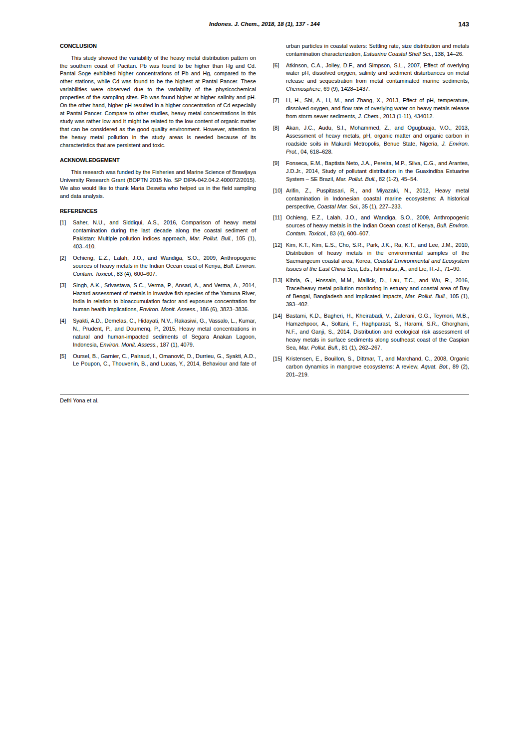Indones. J. Chem., 2018, 18 (1), 137 - 144 143
Conclusion
This study showed the variability of the heavy metal distribution pattern on the southern coast of Pacitan. Pb was found to be higher than Hg and Cd. Pantai Soge exhibited higher concentrations of Pb and Hg, compared to the other stations, while Cd was found to be the highest at Pantai Pancer. These variabilities were observed due to the variability of the physicochemical properties of the sampling sites. Pb was found higher at higher salinity and pH. On the other hand, higher pH resulted in a higher concentration of Cd especially at Pantai Pancer. Compare to other studies, heavy metal concentrations in this study was rather low and it might be related to the low content of organic matter that can be considered as the good quality environment. However, attention to the heavy metal pollution in the study areas is needed because of its characteristics that are persistent and toxic.
Acknowledgement
This research was funded by the Fisheries and Marine Science of Brawijaya University Research Grant (BOPTN 2015 No. SP DIPA-042.04.2.400072/2015). We also would like to thank Maria Deswita who helped us in the field sampling and data analysis.
References
[1] Saher, N.U., and Siddiqui, A.S., 2016, Comparison of heavy metal contamination during the last decade along the coastal sediment of Pakistan: Multiple pollution indices approach, Mar. Pollut. Bull., 105 (1), 403–410.
[2] Ochieng, E.Z., Lalah, J.O., and Wandiga, S.O., 2009, Anthropogenic sources of heavy metals in the Indian Ocean coast of Kenya, Bull. Environ. Contam. Toxicol., 83 (4), 600–607.
[3] Singh, A.K., Srivastava, S.C., Verma, P., Ansari, A., and Verma, A., 2014, Hazard assessment of metals in invasive fish species of the Yamuna River, India in relation to bioaccumulation factor and exposure concentration for human health implications, Environ. Monit. Assess., 186 (6), 3823–3836.
[4] Syakti, A.D., Demelas, C., Hidayati, N.V., Rakasiwi, G., Vassalo, L., Kumar, N., Prudent, P., and Doumenq, P., 2015, Heavy metal concentrations in natural and human-impacted sediments of Segara Anakan Lagoon, Indonesia, Environ. Monit. Assess., 187 (1), 4079.
[5] Oursel, B., Garnier, C., Pairaud, I., Omanović, D., Durrieu, G., Syakti, A.D., Le Poupon, C., Thouvenin, B., and Lucas, Y., 2014, Behaviour and fate of urban particles in coastal waters: Settling rate, size distribution and metals contamination characterization, Estuarine Coastal Shelf Sci., 138, 14–26.
[6] Atkinson, C.A., Jolley, D.F., and Simpson, S.L., 2007, Effect of overlying water pH, dissolved oxygen, salinity and sediment disturbances on metal release and sequestration from metal contaminated marine sediments, Chemosphere, 69 (9), 1428–1437.
[7] Li, H., Shi, A., Li, M., and Zhang, X., 2013, Effect of pH, temperature, dissolved oxygen, and flow rate of overlying water on heavy metals release from storm sewer sediments, J. Chem., 2013 (1-11), 434012.
[8] Akan, J.C., Audu, S.I., Mohammed, Z., and Ogugbuaja, V.O., 2013, Assessment of heavy metals, pH, organic matter and organic carbon in roadside soils in Makurdi Metropolis, Benue State, Nigeria, J. Environ. Prot., 04, 618–628.
[9] Fonseca, E.M., Baptista Neto, J.A., Pereira, M.P., Silva, C.G., and Arantes, J.D.Jr., 2014, Study of pollutant distribution in the Guaxindiba Estuarine System – SE Brazil, Mar. Pollut. Bull., 82 (1-2), 45–54.
[10] Arifin, Z., Puspitasari, R., and Miyazaki, N., 2012, Heavy metal contamination in Indonesian coastal marine ecosystems: A historical perspective, Coastal Mar. Sci., 35 (1), 227–233.
[11] Ochieng, E.Z., Lalah, J.O., and Wandiga, S.O., 2009, Anthropogenic sources of heavy metals in the Indian Ocean coast of Kenya, Bull. Environ. Contam. Toxicol., 83 (4), 600–607.
[12] Kim, K.T., Kim, E.S., Cho, S.R., Park, J.K., Ra, K.T., and Lee, J.M., 2010, Distribution of heavy metals in the environmental samples of the Saemangeum coastal area, Korea, Coastal Environmental and Ecosystem Issues of the East China Sea, Eds., Ishimatsu, A., and Lie, H.-J., 71–90.
[13] Kibria, G., Hossain, M.M., Mallick, D., Lau, T.C., and Wu, R., 2016, Trace/heavy metal pollution monitoring in estuary and coastal area of Bay of Bengal, Bangladesh and implicated impacts, Mar. Pollut. Bull., 105 (1), 393–402.
[14] Bastami, K.D., Bagheri, H., Kheirabadi, V., Zaferani, G.G., Teymori, M.B., Hamzehpoor, A., Soltani, F., Haghparast, S., Harami, S.R., Ghorghani, N.F., and Ganji, S., 2014, Distribution and ecological risk assessment of heavy metals in surface sediments along southeast coast of the Caspian Sea, Mar. Pollut. Bull., 81 (1), 262–267.
[15] Kristensen, E., Bouillon, S., Dittmar, T., and Marchand, C., 2008, Organic carbon dynamics in mangrove ecosystems: A review, Aquat. Bot., 89 (2), 201–219.
Defri Yona et al.